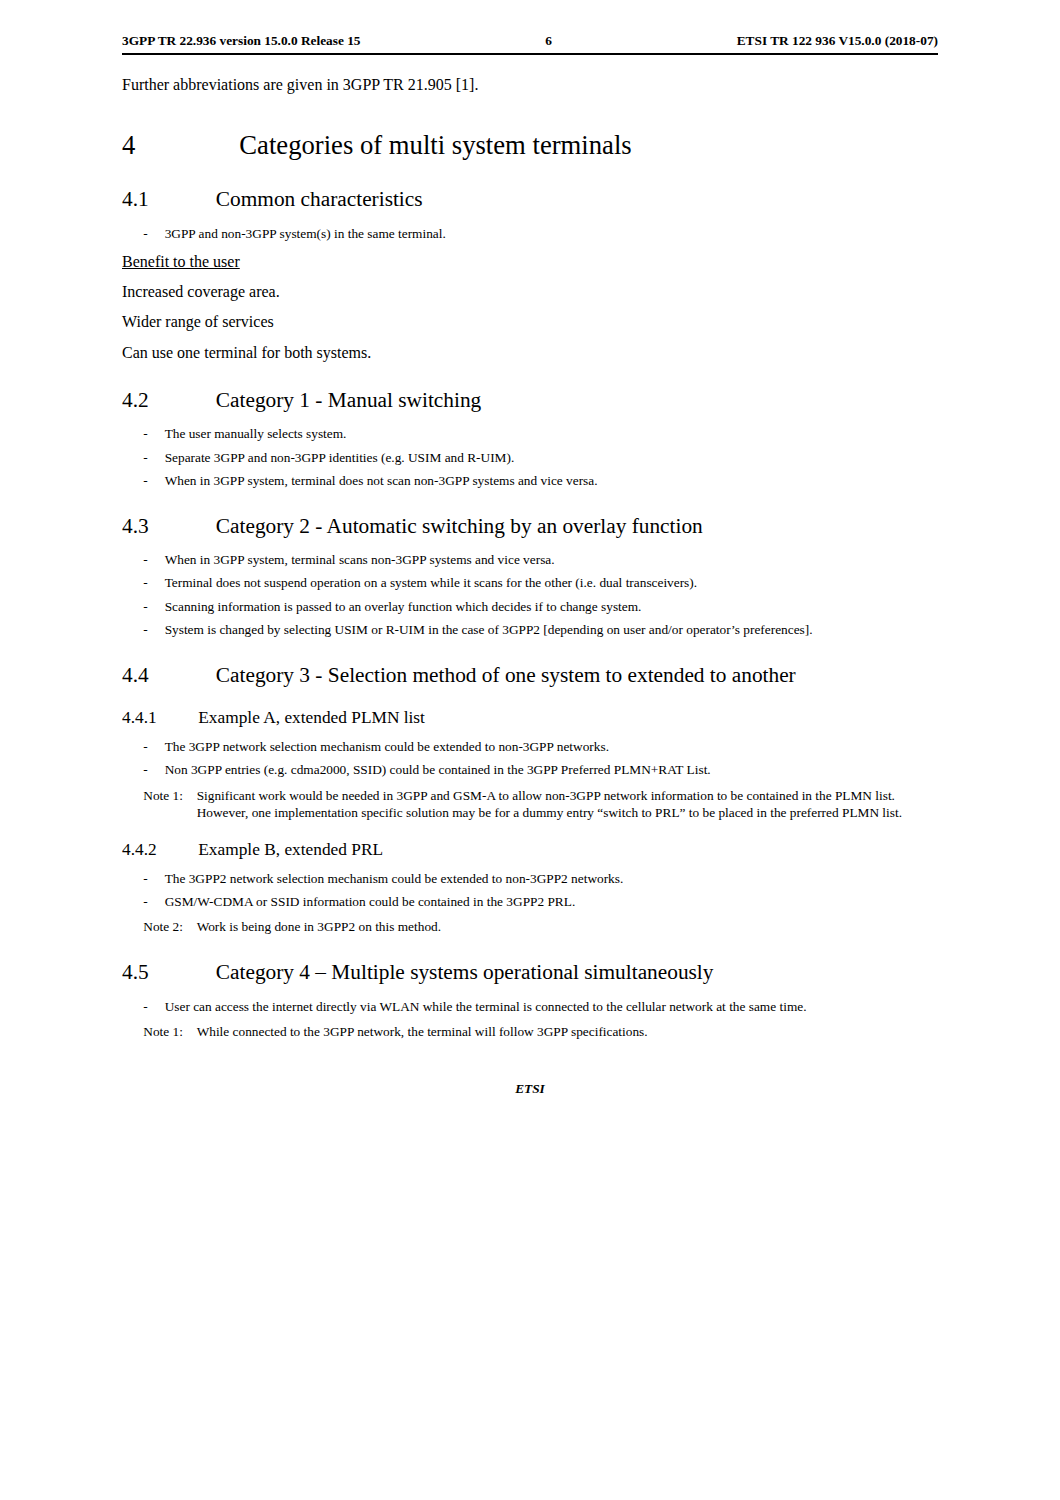3GPP TR 22.936 version 15.0.0 Release 15 6 ETSI TR 122 936 V15.0.0 (2018-07)
Further abbreviations are given in 3GPP TR 21.905 [1].
4 Categories of multi system terminals
4.1 Common characteristics
3GPP and non-3GPP system(s) in the same terminal.
Benefit to the user
Increased coverage area.
Wider range of services
Can use one terminal for both systems.
4.2 Category 1 - Manual switching
The user manually selects system.
Separate 3GPP and non-3GPP identities (e.g. USIM and R-UIM).
When in 3GPP system, terminal does not scan non-3GPP systems and vice versa.
4.3 Category 2 - Automatic switching by an overlay function
When in 3GPP system, terminal scans non-3GPP systems and vice versa.
Terminal does not suspend operation on a system while it scans for the other (i.e. dual transceivers).
Scanning information is passed to an overlay function which decides if to change system.
System is changed by selecting USIM or R-UIM in the case of 3GPP2 [depending on user and/or operator’s preferences].
4.4 Category 3 - Selection method of one system to extended to another
4.4.1 Example A, extended PLMN list
The 3GPP network selection mechanism could be extended to non-3GPP networks.
Non 3GPP entries (e.g. cdma2000, SSID) could be contained in the 3GPP Preferred PLMN+RAT List.
Note 1: Significant work would be needed in 3GPP and GSM-A to allow non-3GPP network information to be contained in the PLMN list. However, one implementation specific solution may be for a dummy entry “switch to PRL” to be placed in the preferred PLMN list.
4.4.2 Example B, extended PRL
The 3GPP2 network selection mechanism could be extended to non-3GPP2 networks.
GSM/W-CDMA or SSID information could be contained in the 3GPP2 PRL.
Note 2: Work is being done in 3GPP2 on this method.
4.5 Category 4 – Multiple systems operational simultaneously
User can access the internet directly via WLAN while the terminal is connected to the cellular network at the same time.
Note 1: While connected to the 3GPP network, the terminal will follow 3GPP specifications.
ETSI